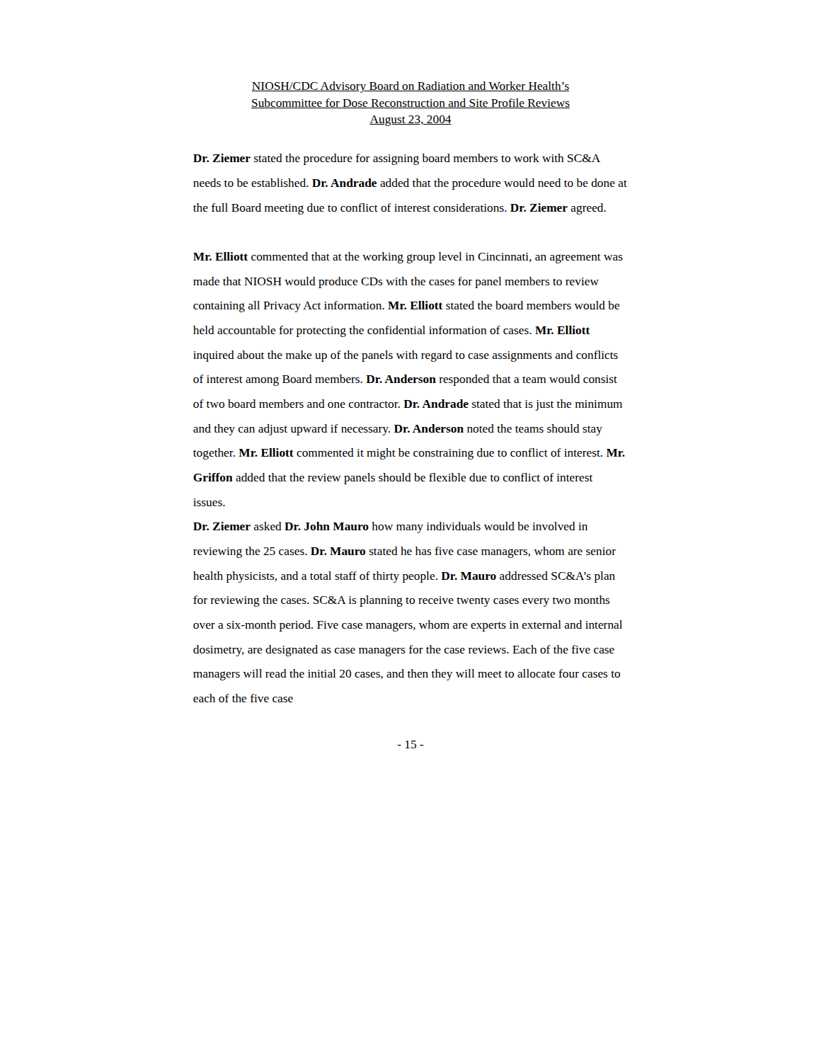NIOSH/CDC Advisory Board on Radiation and Worker Health’s
Subcommittee for Dose Reconstruction and Site Profile Reviews
August 23, 2004
Dr. Ziemer stated the procedure for assigning board members to work with SC&A needs to be established. Dr. Andrade added that the procedure would need to be done at the full Board meeting due to conflict of interest considerations. Dr. Ziemer agreed.
Mr. Elliott commented that at the working group level in Cincinnati, an agreement was made that NIOSH would produce CDs with the cases for panel members to review containing all Privacy Act information. Mr. Elliott stated the board members would be held accountable for protecting the confidential information of cases. Mr. Elliott inquired about the make up of the panels with regard to case assignments and conflicts of interest among Board members. Dr. Anderson responded that a team would consist of two board members and one contractor. Dr. Andrade stated that is just the minimum and they can adjust upward if necessary. Dr. Anderson noted the teams should stay together. Mr. Elliott commented it might be constraining due to conflict of interest. Mr. Griffon added that the review panels should be flexible due to conflict of interest issues.
Dr. Ziemer asked Dr. John Mauro how many individuals would be involved in reviewing the 25 cases. Dr. Mauro stated he has five case managers, whom are senior health physicists, and a total staff of thirty people. Dr. Mauro addressed SC&A’s plan for reviewing the cases. SC&A is planning to receive twenty cases every two months over a six-month period. Five case managers, whom are experts in external and internal dosimetry, are designated as case managers for the case reviews. Each of the five case managers will read the initial 20 cases, and then they will meet to allocate four cases to each of the five case
- 15 -